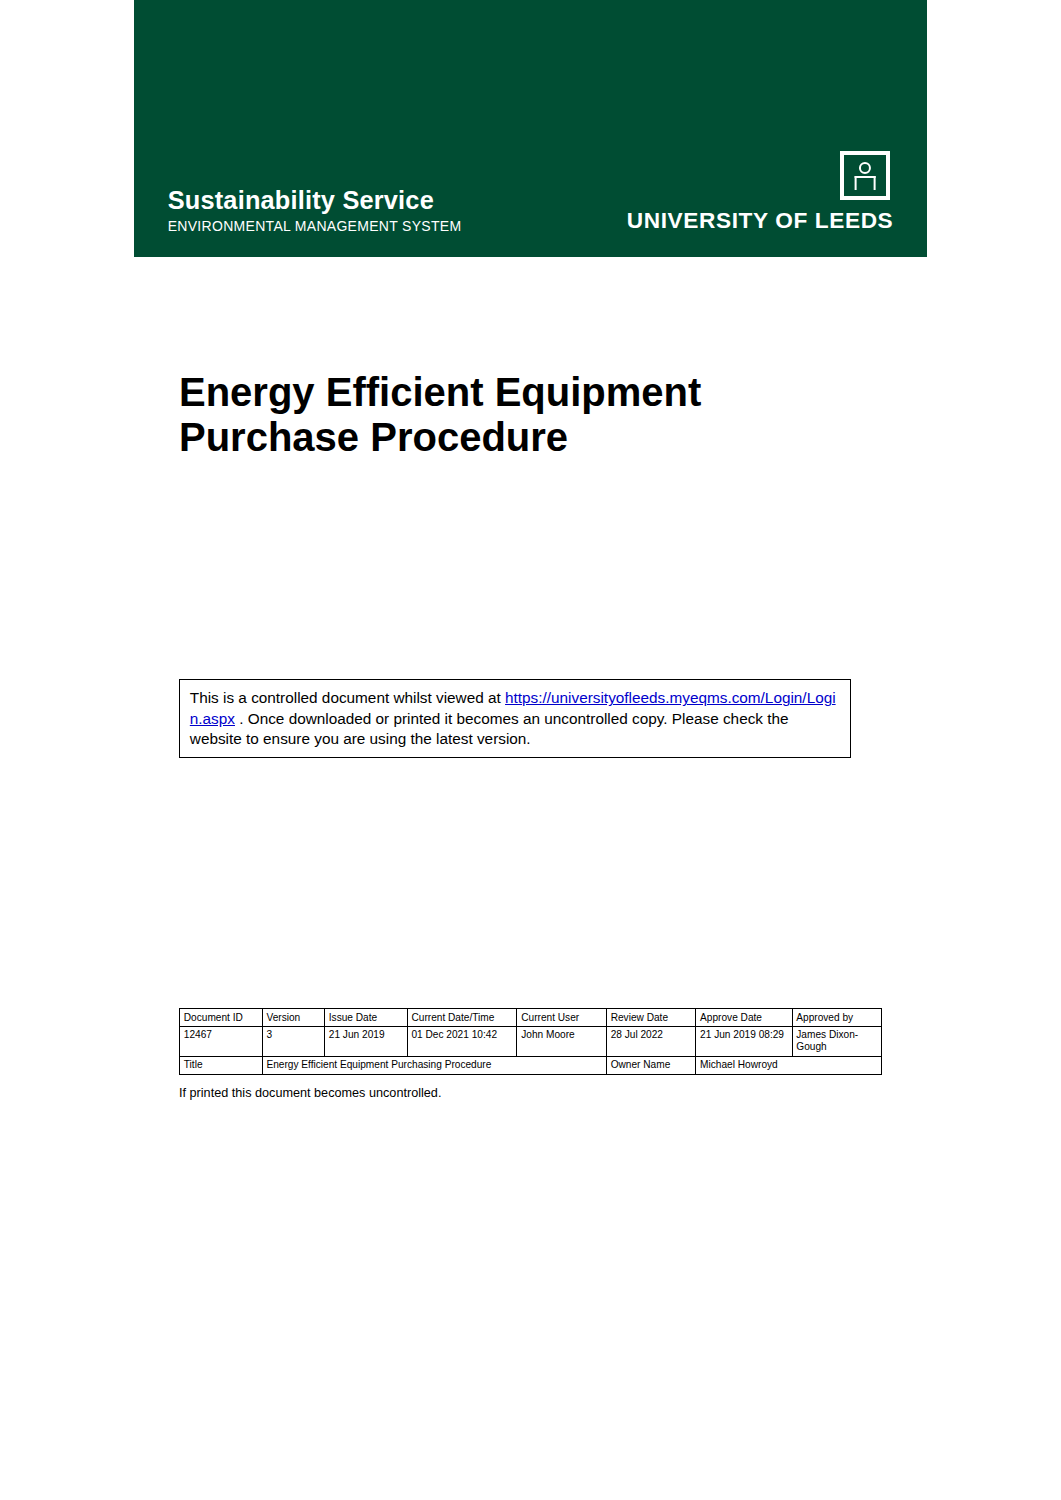Sustainability Service
ENVIRONMENTAL MANAGEMENT SYSTEM
UNIVERSITY OF LEEDS
Energy Efficient Equipment Purchase Procedure
This is a controlled document whilst viewed at https://universityofleeds.myeqms.com/Login/Login.aspx . Once downloaded or printed it becomes an uncontrolled copy. Please check the website to ensure you are using the latest version.
| Document ID | Version | Issue Date | Current Date/Time | Current User | Review Date | Approve Date | Approved by |
| --- | --- | --- | --- | --- | --- | --- | --- |
| 12467 | 3 | 21 Jun 2019 | 01 Dec 2021 10:42 | John Moore | 28 Jul 2022 | 21 Jun 2019 08:29 | James Dixon-Gough |
| Title | Energy Efficient Equipment Purchasing Procedure | Owner Name | Michael Howroyd |
If printed this document becomes uncontrolled.